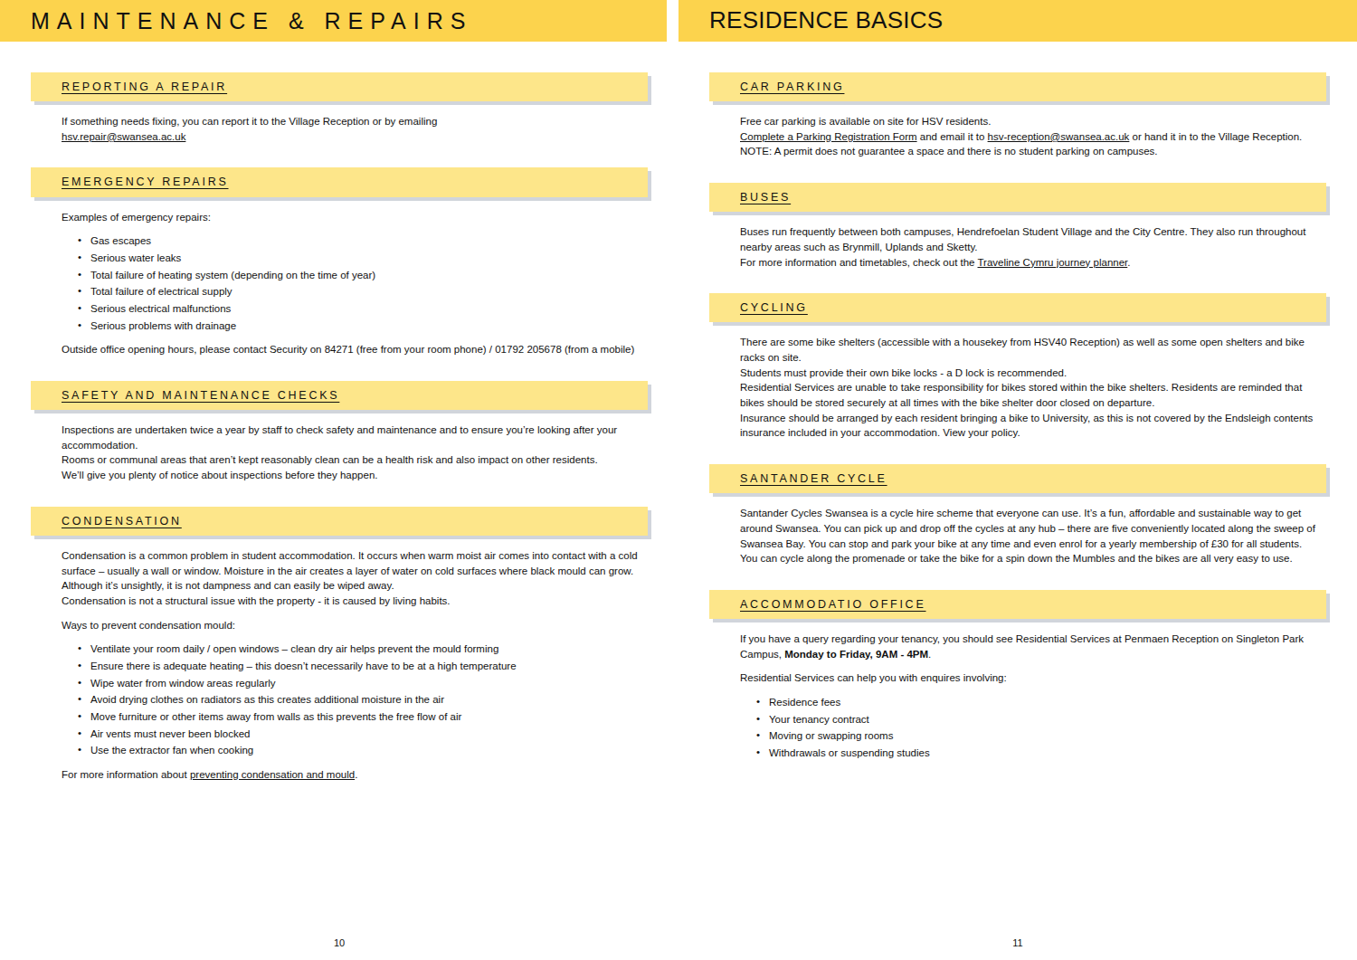MAINTENANCE & REPAIRS
REPORTING A REPAIR
If something needs fixing, you can report it to the Village Reception or by emailing
hsv.repair@swansea.ac.uk
EMERGENCY REPAIRS
Examples of emergency repairs:
Gas escapes
Serious water leaks
Total failure of heating system (depending on the time of year)
Total failure of electrical supply
Serious electrical malfunctions
Serious problems with drainage
Outside office opening hours, please contact Security on 84271 (free from your room phone) / 01792 205678 (from a mobile)
SAFETY AND MAINTENANCE CHECKS
Inspections are undertaken twice a year by staff to check safety and maintenance and to ensure you’re looking after your accommodation.
Rooms or communal areas that aren’t kept reasonably clean can be a health risk and also impact on other residents.
We’ll give you plenty of notice about inspections before they happen.
CONDENSATION
Condensation is a common problem in student accommodation. It occurs when warm moist air comes into contact with a cold surface – usually a wall or window. Moisture in the air creates a layer of water on cold surfaces where black mould can grow. Although it’s unsightly, it is not dampness and can easily be wiped away.
Condensation is not a structural issue with the property - it is caused by living habits.
Ways to prevent condensation mould:
Ventilate your room daily / open windows – clean dry air helps prevent the mould forming
Ensure there is adequate heating – this doesn’t necessarily have to be at a high temperature
Wipe water from window areas regularly
Avoid drying clothes on radiators as this creates additional moisture in the air
Move furniture or other items away from walls as this prevents the free flow of air
Air vents must never been blocked
Use the extractor fan when cooking
For more information about preventing condensation and mould.
10
RESIDENCE BASICS
CAR PARKING
Free car parking is available on site for HSV residents.
Complete a Parking Registration Form and email it to hsv-reception@swansea.ac.uk or hand it in to the Village Reception.
NOTE: A permit does not guarantee a space and there is no student parking on campuses.
BUSES
Buses run frequently between both campuses, Hendrefoelan Student Village and the City Centre. They also run throughout nearby areas such as Brynmill, Uplands and Sketty.
For more information and timetables, check out the Traveline Cymru journey planner.
CYCLING
There are some bike shelters (accessible with a housekey from HSV40 Reception) as well as some open shelters and bike racks on site.
Students must provide their own bike locks - a D lock is recommended.
Residential Services are unable to take responsibility for bikes stored within the bike shelters. Residents are reminded that bikes should be stored securely at all times with the bike shelter door closed on departure.
Insurance should be arranged by each resident bringing a bike to University, as this is not covered by the Endsleigh contents insurance included in your accommodation. View your policy.
SANTANDER CYCLE
Santander Cycles Swansea is a cycle hire scheme that everyone can use. It’s a fun, affordable and sustainable way to get around Swansea. You can pick up and drop off the cycles at any hub – there are five conveniently located along the sweep of Swansea Bay. You can stop and park your bike at any time and even enrol for a yearly membership of £30 for all students.
You can cycle along the promenade or take the bike for a spin down the Mumbles and the bikes are all very easy to use.
ACCOMMODATIO OFFICE
If you have a query regarding your tenancy, you should see Residential Services at Penmaen Reception on Singleton Park Campus, Monday to Friday, 9AM - 4PM.
Residential Services can help you with enquires involving:
Residence fees
Your tenancy contract
Moving or swapping rooms
Withdrawals or suspending studies
11